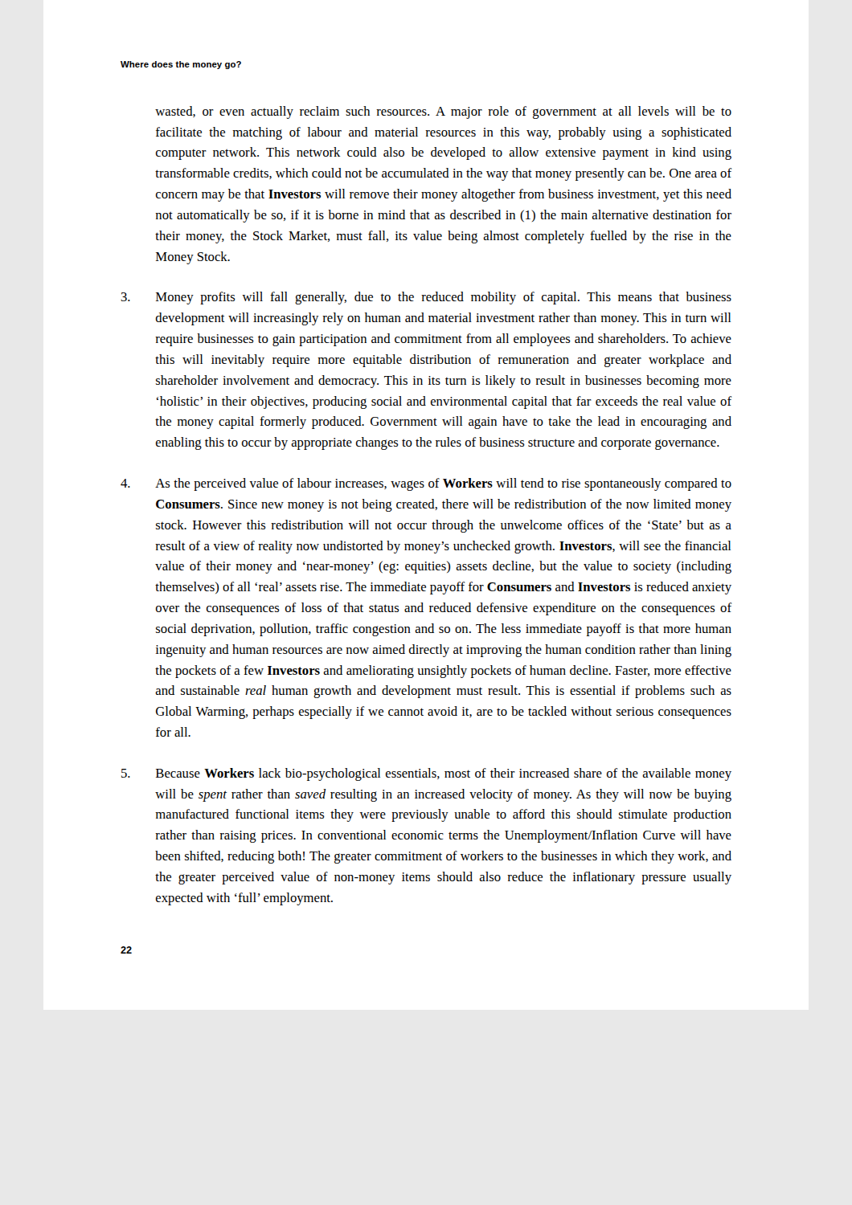Where does the money go?
wasted, or even actually reclaim such resources. A major role of government at all levels will be to facilitate the matching of labour and material resources in this way, probably using a sophisticated computer network. This network could also be developed to allow extensive payment in kind using transformable credits, which could not be accumulated in the way that money presently can be. One area of concern may be that Investors will remove their money altogether from business investment, yet this need not automatically be so, if it is borne in mind that as described in (1) the main alternative destination for their money, the Stock Market, must fall, its value being almost completely fuelled by the rise in the Money Stock.
3. Money profits will fall generally, due to the reduced mobility of capital. This means that business development will increasingly rely on human and material investment rather than money. This in turn will require businesses to gain participation and commitment from all employees and shareholders. To achieve this will inevitably require more equitable distribution of remuneration and greater workplace and shareholder involvement and democracy. This in its turn is likely to result in businesses becoming more ‘holistic’ in their objectives, producing social and environmental capital that far exceeds the real value of the money capital formerly produced. Government will again have to take the lead in encouraging and enabling this to occur by appropriate changes to the rules of business structure and corporate governance.
4. As the perceived value of labour increases, wages of Workers will tend to rise spontaneously compared to Consumers. Since new money is not being created, there will be redistribution of the now limited money stock. However this redistribution will not occur through the unwelcome offices of the ‘State’ but as a result of a view of reality now undistorted by money’s unchecked growth. Investors, will see the financial value of their money and ‘near-money’ (eg: equities) assets decline, but the value to society (including themselves) of all ‘real’ assets rise. The immediate payoff for Consumers and Investors is reduced anxiety over the consequences of loss of that status and reduced defensive expenditure on the consequences of social deprivation, pollution, traffic congestion and so on. The less immediate payoff is that more human ingenuity and human resources are now aimed directly at improving the human condition rather than lining the pockets of a few Investors and ameliorating unsightly pockets of human decline. Faster, more effective and sustainable real human growth and development must result. This is essential if problems such as Global Warming, perhaps especially if we cannot avoid it, are to be tackled without serious consequences for all.
5. Because Workers lack bio-psychological essentials, most of their increased share of the available money will be spent rather than saved resulting in an increased velocity of money. As they will now be buying manufactured functional items they were previously unable to afford this should stimulate production rather than raising prices. In conventional economic terms the Unemployment/Inflation Curve will have been shifted, reducing both! The greater commitment of workers to the businesses in which they work, and the greater perceived value of non-money items should also reduce the inflationary pressure usually expected with ‘full’ employment.
22